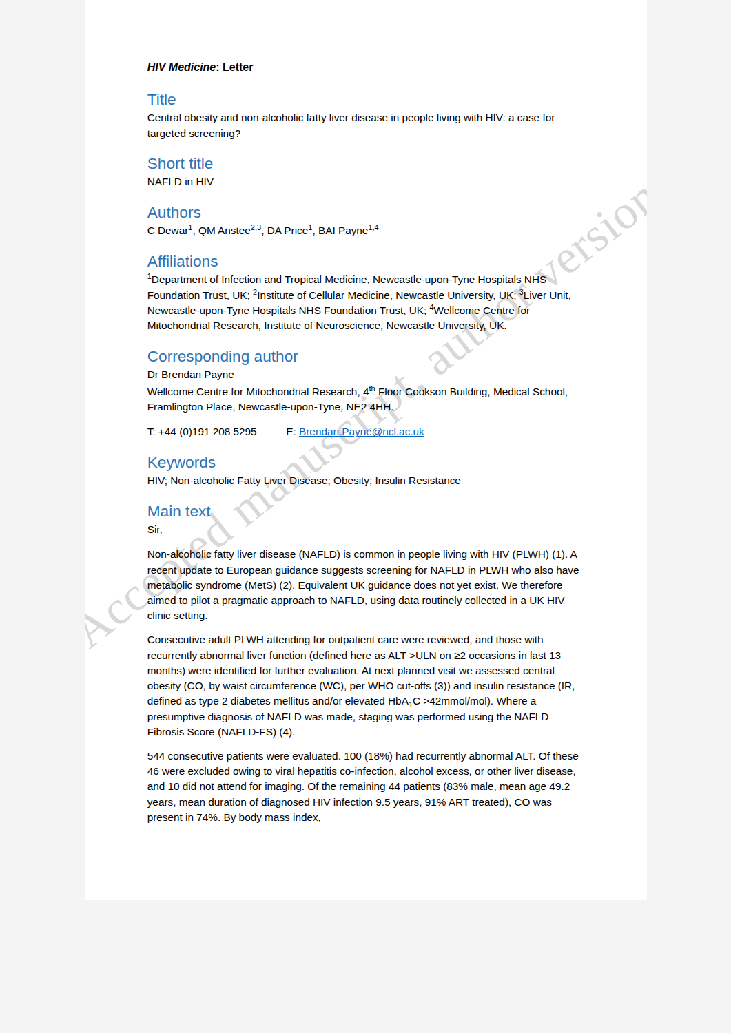Accepted manuscript, author version
HIV Medicine: Letter
Title
Central obesity and non-alcoholic fatty liver disease in people living with HIV: a case for targeted screening?
Short title
NAFLD in HIV
Authors
C Dewar1, QM Anstee2,3, DA Price1, BAI Payne1,4
Affiliations
1Department of Infection and Tropical Medicine, Newcastle-upon-Tyne Hospitals NHS Foundation Trust, UK; 2Institute of Cellular Medicine, Newcastle University, UK; 3Liver Unit, Newcastle-upon-Tyne Hospitals NHS Foundation Trust, UK; 4Wellcome Centre for Mitochondrial Research, Institute of Neuroscience, Newcastle University, UK.
Corresponding author
Dr Brendan Payne
Wellcome Centre for Mitochondrial Research, 4th Floor Cookson Building, Medical School, Framlington Place, Newcastle-upon-Tyne, NE2 4HH.
T: +44 (0)191 208 5295 E: Brendan.Payne@ncl.ac.uk
Keywords
HIV; Non-alcoholic Fatty Liver Disease; Obesity; Insulin Resistance
Main text
Sir,
Non-alcoholic fatty liver disease (NAFLD) is common in people living with HIV (PLWH) (1). A recent update to European guidance suggests screening for NAFLD in PLWH who also have metabolic syndrome (MetS) (2). Equivalent UK guidance does not yet exist. We therefore aimed to pilot a pragmatic approach to NAFLD, using data routinely collected in a UK HIV clinic setting.
Consecutive adult PLWH attending for outpatient care were reviewed, and those with recurrently abnormal liver function (defined here as ALT >ULN on ≥2 occasions in last 13 months) were identified for further evaluation. At next planned visit we assessed central obesity (CO, by waist circumference (WC), per WHO cut-offs (3)) and insulin resistance (IR, defined as type 2 diabetes mellitus and/or elevated HbA1C >42mmol/mol). Where a presumptive diagnosis of NAFLD was made, staging was performed using the NAFLD Fibrosis Score (NAFLD-FS) (4).
544 consecutive patients were evaluated. 100 (18%) had recurrently abnormal ALT. Of these 46 were excluded owing to viral hepatitis co-infection, alcohol excess, or other liver disease, and 10 did not attend for imaging. Of the remaining 44 patients (83% male, mean age 49.2 years, mean duration of diagnosed HIV infection 9.5 years, 91% ART treated), CO was present in 74%. By body mass index,